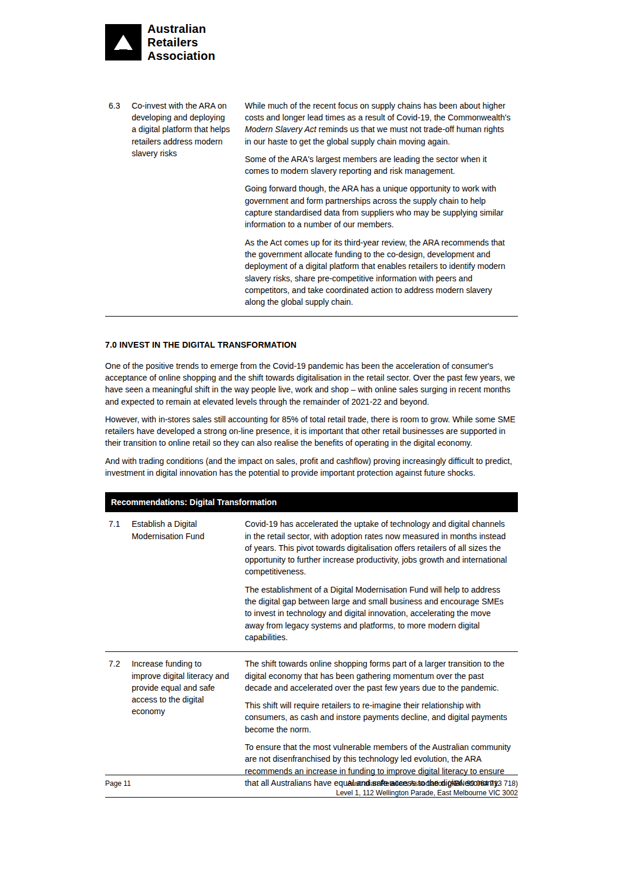Australian
Retailers
Association
| 6.3 Co-invest with the ARA on developing and deploying a digital platform that helps retailers address modern slavery risks | While much of the recent focus on supply chains has been about higher costs and longer lead times as a result of Covid-19, the Commonwealth's Modern Slavery Act reminds us that we must not trade-off human rights in our haste to get the global supply chain moving again. Some of the ARA's largest members are leading the sector when it comes to modern slavery reporting and risk management. Going forward though, the ARA has a unique opportunity to work with government and form partnerships across the supply chain to help capture standardised data from suppliers who may be supplying similar information to a number of our members. As the Act comes up for its third-year review, the ARA recommends that the government allocate funding to the co-design, development and deployment of a digital platform that enables retailers to identify modern slavery risks, share pre-competitive information with peers and competitors, and take coordinated action to address modern slavery along the global supply chain. |
7.0 INVEST IN THE DIGITAL TRANSFORMATION
One of the positive trends to emerge from the Covid-19 pandemic has been the acceleration of consumer's acceptance of online shopping and the shift towards digitalisation in the retail sector. Over the past few years, we have seen a meaningful shift in the way people live, work and shop – with online sales surging in recent months and expected to remain at elevated levels through the remainder of 2021-22 and beyond.
However, with in-stores sales still accounting for 85% of total retail trade, there is room to grow. While some SME retailers have developed a strong on-line presence, it is important that other retail businesses are supported in their transition to online retail so they can also realise the benefits of operating in the digital economy.
And with trading conditions (and the impact on sales, profit and cashflow) proving increasingly difficult to predict, investment in digital innovation has the potential to provide important protection against future shocks.
Recommendations: Digital Transformation
| 7.1 Establish a Digital Modernisation Fund | Covid-19 has accelerated the uptake of technology and digital channels in the retail sector, with adoption rates now measured in months instead of years. This pivot towards digitalisation offers retailers of all sizes the opportunity to further increase productivity, jobs growth and international competitiveness. The establishment of a Digital Modernisation Fund will help to address the digital gap between large and small business and encourage SMEs to invest in technology and digital innovation, accelerating the move away from legacy systems and platforms, to more modern digital capabilities. |
| 7.2 Increase funding to improve digital literacy and provide equal and safe access to the digital economy | The shift towards online shopping forms part of a larger transition to the digital economy that has been gathering momentum over the past decade and accelerated over the past few years due to the pandemic. This shift will require retailers to re-imagine their relationship with consumers, as cash and instore payments decline, and digital payments become the norm. To ensure that the most vulnerable members of the Australian community are not disenfranchised by this technology led evolution, the ARA recommends an increase in funding to improve digital literacy to ensure that all Australians have equal and safe access to the digital economy. |
Page 11
Australian Retailers Association (ABN 99 064 713 718)
Level 1, 112 Wellington Parade, East Melbourne VIC 3002